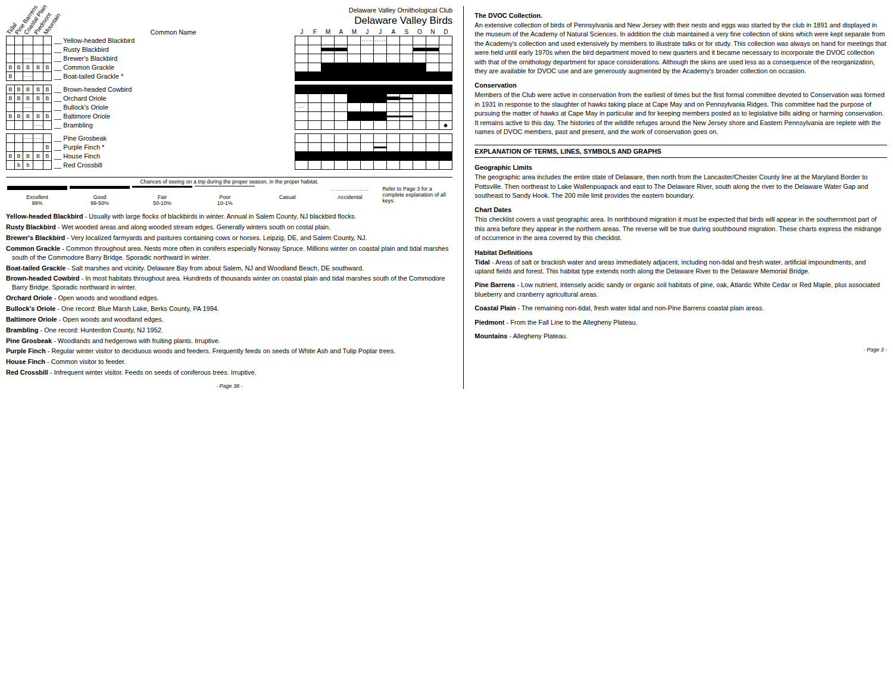Delaware Valley Ornithological Club
Delaware Valley Birds
| Tidal | Pine Barrens | Coastal Plain | Piedmont | Mountain | Common Name | J | F | M | A | M | J | J | A | S | O | N | D |
| | | | | | __ Yellow-headed Blackbird | | | | | | ····· | ····· | | | | | |
| | | | | | __ Rusty Blackbird | | | | | | | | | | | | |
| | | ···· | | | __ Brewer's Blackbird | | | | | | | | | | | | |
| B | B | B | B | B | __ Common Grackle | | | | | | | | | | | | |
| B | | ···· | | | __ Boat-tailed Grackle * | | | | | | | | | | | | |
| B | B | B | B | B | __ Brown-headed Cowbird | | | | | | | | | | | | |
| B | B | B | B | B | __ Orchard Oriole | | | | | | | | | | | | |
| | | ···· | | | __ Bullock's Oriole | ··· | | | | | | | | | | | |
| B | B | B | B | B | __ Baltimore Oriole | | | | | | | | | | | | |
| | | | ···· | | __ Brambling | | | | | | | | | | | | ◆ |
| | | ···· | ···· | | __ Pine Grosbeak | | | | | | | | | | | | |
| | | | | B | __ Purple Finch * | | | | | | | | | | | | |
| B | B | B | B | B | __ House Finch | | | | | | | | | | | | |
| | b | b | | | __ Red Crossbill | | | | | | | | | | | | |
Chances of seeing on a trip during the proper season, in the proper habitat.
| | | | | | ················ | Refer to Page 3 for a complete explanation of all keys. |
| Excellent 99% | Good 99-50% | Fair 50-10% | Poor 10-1% | Casual | Accidental |
Yellow-headed Blackbird - Usually with large flocks of blackbirds in winter. Annual in Salem County, NJ blackbird flocks.
Rusty Blackbird - Wet wooded areas and along wooded stream edges. Generally winters south on costal plain.
Brewer's Blackbird - Very localized farmyards and pastures containing cows or horses. Leipzig, DE, and Salem County, NJ.
Common Grackle - Common throughout area. Nests more often in conifers especially Norway Spruce. Millions winter on coastal plain and tidal marshes south of the Commodore Barry Bridge. Sporadic northward in winter.
Boat-tailed Grackle - Salt marshes and vicinity. Delaware Bay from about Salem, NJ and Woodland Beach, DE southward.
Brown-headed Cowbird - In most habitats throughout area. Hundreds of thousands winter on coastal plain and tidal marshes south of the Commodore Barry Bridge. Sporadic northward in winter.
Orchard Oriole - Open woods and woodland edges.
Bullock's Oriole - One record: Blue Marsh Lake, Berks County, PA 1994.
Baltimore Oriole - Open woods and woodland edges.
Brambling - One record: Hunterdon County, NJ 1952.
Pine Grosbeak - Woodlands and hedgerows with fruiting plants. Irruptive.
Purple Finch - Regular winter visitor to deciduous woods and feeders. Frequently feeds on seeds of White Ash and Tulip Poplar trees.
House Finch - Common visitor to feeder.
Red Crossbill - Infrequent winter visitor. Feeds on seeds of coniferous trees. Irruptive.
- Page 38 -
The DVOC Collection.
An extensive collection of birds of Pennsylvania and New Jersey with their nests and eggs was started by the club in 1891 and displayed in the museum of the Academy of Natural Sciences. In addition the club maintained a very fine collection of skins which were kept separate from the Academy's collection and used extensively by members to illustrate talks or for study. This collection was always on hand for meetings that were held until early 1970s when the bird department moved to new quarters and it became necessary to incorporate the DVOC collection with that of the ornithology department for space considerations. Although the skins are used less as a consequence of the reorganization, they are available for DVOC use and are generously augmented by the Academy's broader collection on occasion.
Conservation
Members of the Club were active in conservation from the earliest of times but the first formal committee devoted to Conservation was formed in 1931 in response to the slaughter of hawks taking place at Cape May and on Pennsylvania Ridges. This committee had the purpose of pursuing the matter of hawks at Cape May in particular and for keeping members posted as to legislative bills aiding or harming conservation. It remains active to this day. The histories of the wildlife refuges around the New Jersey shore and Eastern Pennsylvania are replete with the names of DVOC members, past and present, and the work of conservation goes on.
EXPLANATION OF TERMS, LINES, SYMBOLS AND GRAPHS
Geographic Limits
The geographic area includes the entire state of Delaware, then north from the Lancaster/Chester County line at the Maryland Border to Pottsville. Then northeast to Lake Wallenpuapack and east to The Delaware River, south along the river to the Delaware Water Gap and southeast to Sandy Hook. The 200 mile limit provides the eastern boundary.
Chart Dates
This checklist covers a vast geographic area. In northbound migration it must be expected that birds will appear in the southernmost part of this area before they appear in the northern areas. The reverse will be true during southbound migration. These charts express the midrange of occurrence in the area covered by this checklist.
Habitat Definitions
Tidal - Areas of salt or brackish water and areas immediately adjacent, including non-tidal and fresh water, artificial impoundments, and upland fields and forest. This habitat type extends north along the Delaware River to the Delaware Memorial Bridge.
Pine Barrens - Low nutrient, intensely acidic sandy or organic soil habitats of pine, oak, Atlantic White Cedar or Red Maple, plus associated blueberry and cranberry agricultural areas.
Coastal Plain - The remaining non-tidal, fresh water tidal and non-Pine Barrens coastal plain areas.
Piedmont - From the Fall Line to the Allegheny Plateau.
Mountains - Allegheny Plateau.
- Page 3 -